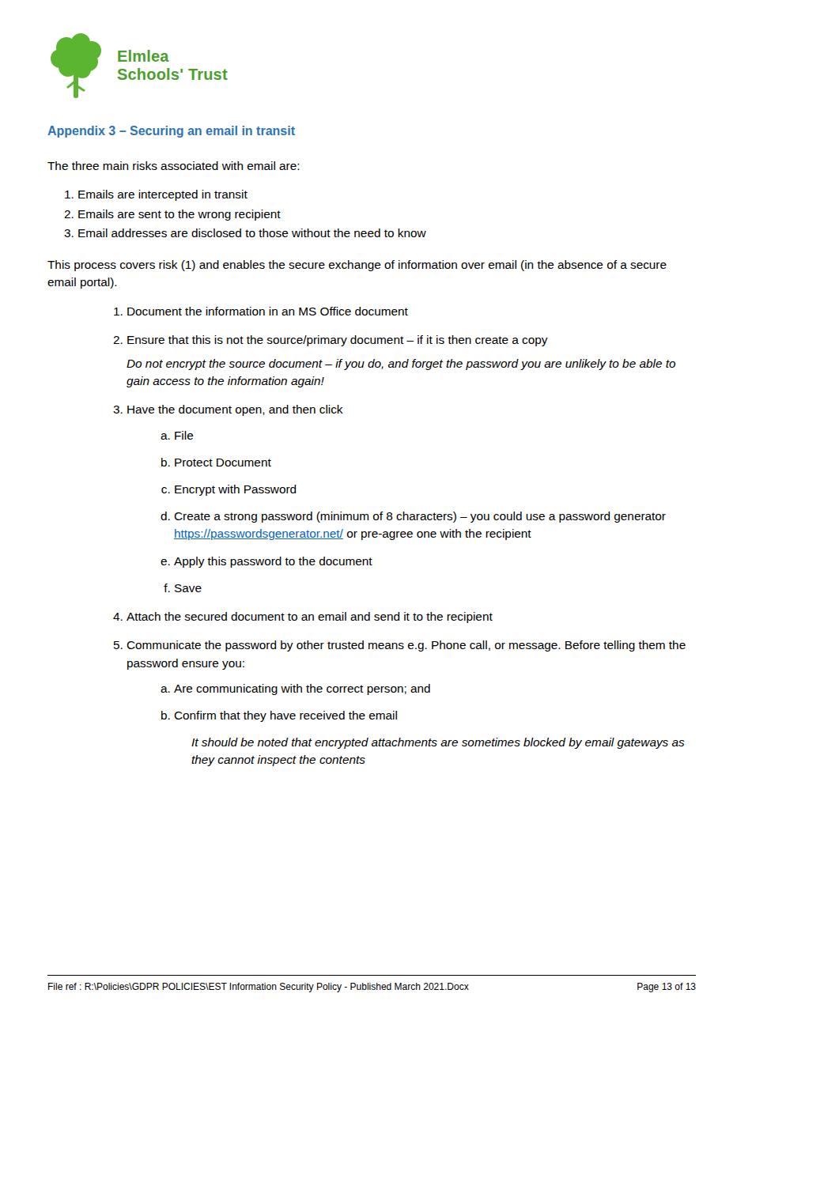Elmlea
Schools' Trust
Appendix 3 – Securing an email in transit
The three main risks associated with email are:
Emails are intercepted in transit
Emails are sent to the wrong recipient
Email addresses are disclosed to those without the need to know
This process covers risk (1) and enables the secure exchange of information over email (in the absence of a secure email portal).
Document the information in an MS Office document
Ensure that this is not the source/primary document – if it is then create a copy
Do not encrypt the source document – if you do, and forget the password you are unlikely to be able to gain access to the information again!
Have the document open, and then click
File
Protect Document
Encrypt with Password
Create a strong password (minimum of 8 characters) – you could use a password generator https://passwordsgenerator.net/ or pre-agree one with the recipient
Apply this password to the document
Save
Attach the secured document to an email and send it to the recipient
Communicate the password by other trusted means e.g. Phone call, or message. Before telling them the password ensure you:
Are communicating with the correct person; and
Confirm that they have received the email
It should be noted that encrypted attachments are sometimes blocked by email gateways as they cannot inspect the contents
File ref : R:\Policies\GDPR POLICIES\EST Information Security Policy - Published March 2021.Docx Page 13 of 13